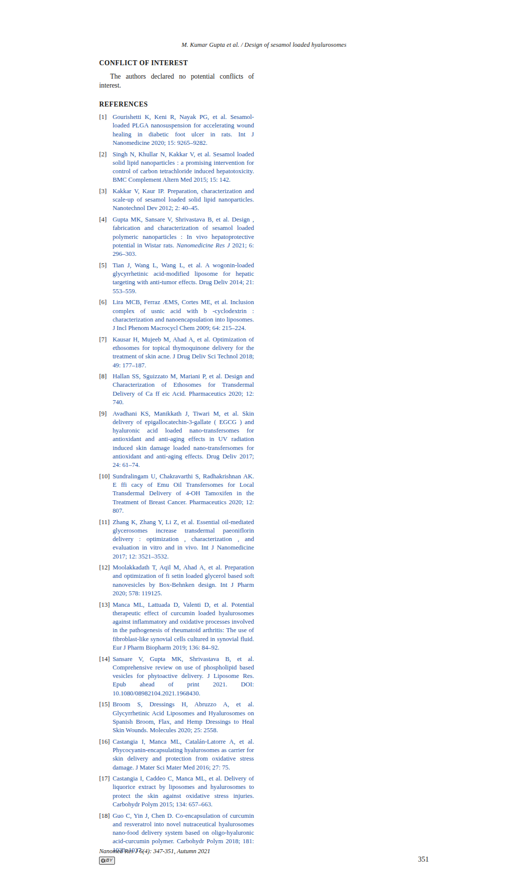M. Kumar Gupta et al. / Design of sesamol loaded hyalurosomes
Conflict of interest
The authors declared no potential conflicts of interest.
References
[1] Gourishetti K, Keni R, Nayak PG, et al. Sesamol-loaded PLGA nanosuspension for accelerating wound healing in diabetic foot ulcer in rats. Int J Nanomedicine 2020; 15: 9265–9282.
[2] Singh N, Khullar N, Kakkar V, et al. Sesamol loaded solid lipid nanoparticles : a promising intervention for control of carbon tetrachloride induced hepatotoxicity. BMC Complement Altern Med 2015; 15: 142.
[3] Kakkar V, Kaur IP. Preparation, characterization and scale-up of sesamol loaded solid lipid nanoparticles. Nanotechnol Dev 2012; 2: 40–45.
[4] Gupta MK, Sansare V, Shrivastava B, et al. Design , fabrication and characterization of sesamol loaded polymeric nanoparticles : In vivo hepatoprotective potential in Wistar rats. Nanomedicine Res J 2021; 6: 296–303.
[5] Tian J, Wang L, Wang L, et al. A wogonin-loaded glycyrrhetinic acid-modified liposome for hepatic targeting with anti-tumor effects. Drug Deliv 2014; 21: 553–559.
[6] Lira MCB, Ferraz ÆMS, Cortes ME, et al. Inclusion complex of usnic acid with b -cyclodextrin : characterization and nanoencapsulation into liposomes. J Incl Phenom Macrocycl Chem 2009; 64: 215–224.
[7] Kausar H, Mujeeb M, Ahad A, et al. Optimization of ethosomes for topical thymoquinone delivery for the treatment of skin acne. J Drug Deliv Sci Technol 2018; 49: 177–187.
[8] Hallan SS, Sguizzato M, Mariani P, et al. Design and Characterization of Ethosomes for Transdermal Delivery of Ca ff eic Acid. Pharmaceutics 2020; 12: 740.
[9] Avadhani KS, Manikkath J, Tiwari M, et al. Skin delivery of epigallocatechin-3-gallate ( EGCG ) and hyaluronic acid loaded nano-transfersomes for antioxidant and anti-aging effects in UV radiation induced skin damage loaded nano-transfersomes for antioxidant and anti-aging effects. Drug Deliv 2017; 24: 61–74.
[10] Sundralingam U, Chakravarthi S, Radhakrishnan AK. E ffi cacy of Emu Oil Transfersomes for Local Transdermal Delivery of 4-OH Tamoxifen in the Treatment of Breast Cancer. Pharmaceutics 2020; 12: 807.
[11] Zhang K, Zhang Y, Li Z, et al. Essential oil-mediated glycerosomes increase transdermal paeoniflorin delivery : optimization , characterization , and evaluation in vitro and in vivo. Int J Nanomedicine 2017; 12: 3521–3532.
[12] Moolakkadath T, Aqil M, Ahad A, et al. Preparation and optimization of fi setin loaded glycerol based soft nanovesicles by Box-Behnken design. Int J Pharm 2020; 578: 119125.
[13] Manca ML, Lattuada D, Valenti D, et al. Potential therapeutic effect of curcumin loaded hyalurosomes against inflammatory and oxidative processes involved in the pathogenesis of rheumatoid arthritis: The use of fibroblast-like synovial cells cultured in synovial fluid. Eur J Pharm Biopharm 2019; 136: 84–92.
[14] Sansare V, Gupta MK, Shrivastava B, et al. Comprehensive review on use of phospholipid based vesicles for phytoactive delivery. J Liposome Res. Epub ahead of print 2021. DOI: 10.1080/08982104.2021.1968430.
[15] Broom S, Dressings H, Abruzzo A, et al. Glycyrrhetinic Acid Liposomes and Hyalurosomes on Spanish Broom, Flax, and Hemp Dressings to Heal Skin Wounds. Molecules 2020; 25: 2558.
[16] Castangia I, Manca ML, Catalán-Latorre A, et al. Phycocyanin-encapsulating hyalurosomes as carrier for skin delivery and protection from oxidative stress damage. J Mater Sci Mater Med 2016; 27: 75.
[17] Castangia I, Caddeo C, Manca ML, et al. Delivery of liquorice extract by liposomes and hyalurosomes to protect the skin against oxidative stress injuries. Carbohydr Polym 2015; 134: 657–663.
[18] Guo C, Yin J, Chen D. Co-encapsulation of curcumin and resveratrol into novel nutraceutical hyalurosomes nano-food delivery system based on oligo-hyaluronic acid-curcumin polymer. Carbohydr Polym 2018; 181: 1033–1037.
Nanomed Res J 6(4): 347-351, Autumn 2021
cc BY
351